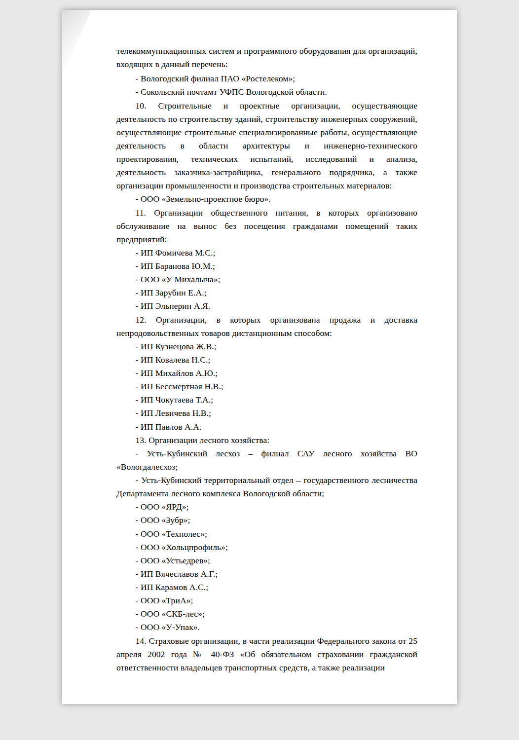телекоммуникационных систем и программного оборудования для организаций, входящих в данный перечень:
- Вологодский филиал ПАО «Ростелеком»;
- Сокольский почтамт УФПС Вологодской области.
10. Строительные и проектные организации, осуществляющие деятельность по строительству зданий, строительству инженерных сооружений, осуществляющие строительные специализированные работы, осуществляющие деятельность в области архитектуры и инженерно-технического проектирования, технических испытаний, исследований и анализа, деятельность заказчика-застройщика, генерального подрядчика, а также организации промышленности и производства строительных материалов:
- ООО «Земельно-проектное бюро».
11. Организации общественного питания, в которых организовано обслуживание на вынос без посещения гражданами помещений таких предприятий:
- ИП Фомичева М.С.;
- ИП Баранова Ю.М.;
- ООО «У Михалыча»;
- ИП Зарубин Е.А.;
- ИП Эльперин А.Я.
12. Организации, в которых организована продажа и доставка непродовольственных товаров дистанционным способом:
- ИП Кузнецова Ж.В.;
- ИП Ковалева Н.С.;
- ИП Михайлов А.Ю.;
- ИП Бессмертная Н.В.;
- ИП Чокутаева Т.А.;
- ИП Левичева Н.В.;
- ИП Павлов А.А.
13. Организации лесного хозяйства:
- Усть-Кубинский лесхоз – филиал САУ лесного хозяйства ВО «Вологдалесхоз;
- Усть-Кубинский территориальный отдел – государственного лесничества Департамента лесного комплекса Вологодской области;
- ООО «ЯРД»;
- ООО «Зубр»;
- ООО «Технолес»;
- ООО «Хольцпрофиль»;
- ООО «Устьедрев»;
- ИП Вячеславов А.Г.;
- ИП Карамов А.С.;
- ООО «ТриА»;
- ООО «СКБ-лес»;
- ООО «У-Упак».
14. Страховые организации, в части реализации Федерального закона от 25 апреля 2002 года № 40-ФЗ «Об обязательном страховании гражданской ответственности владельцев транспортных средств, а также реализации